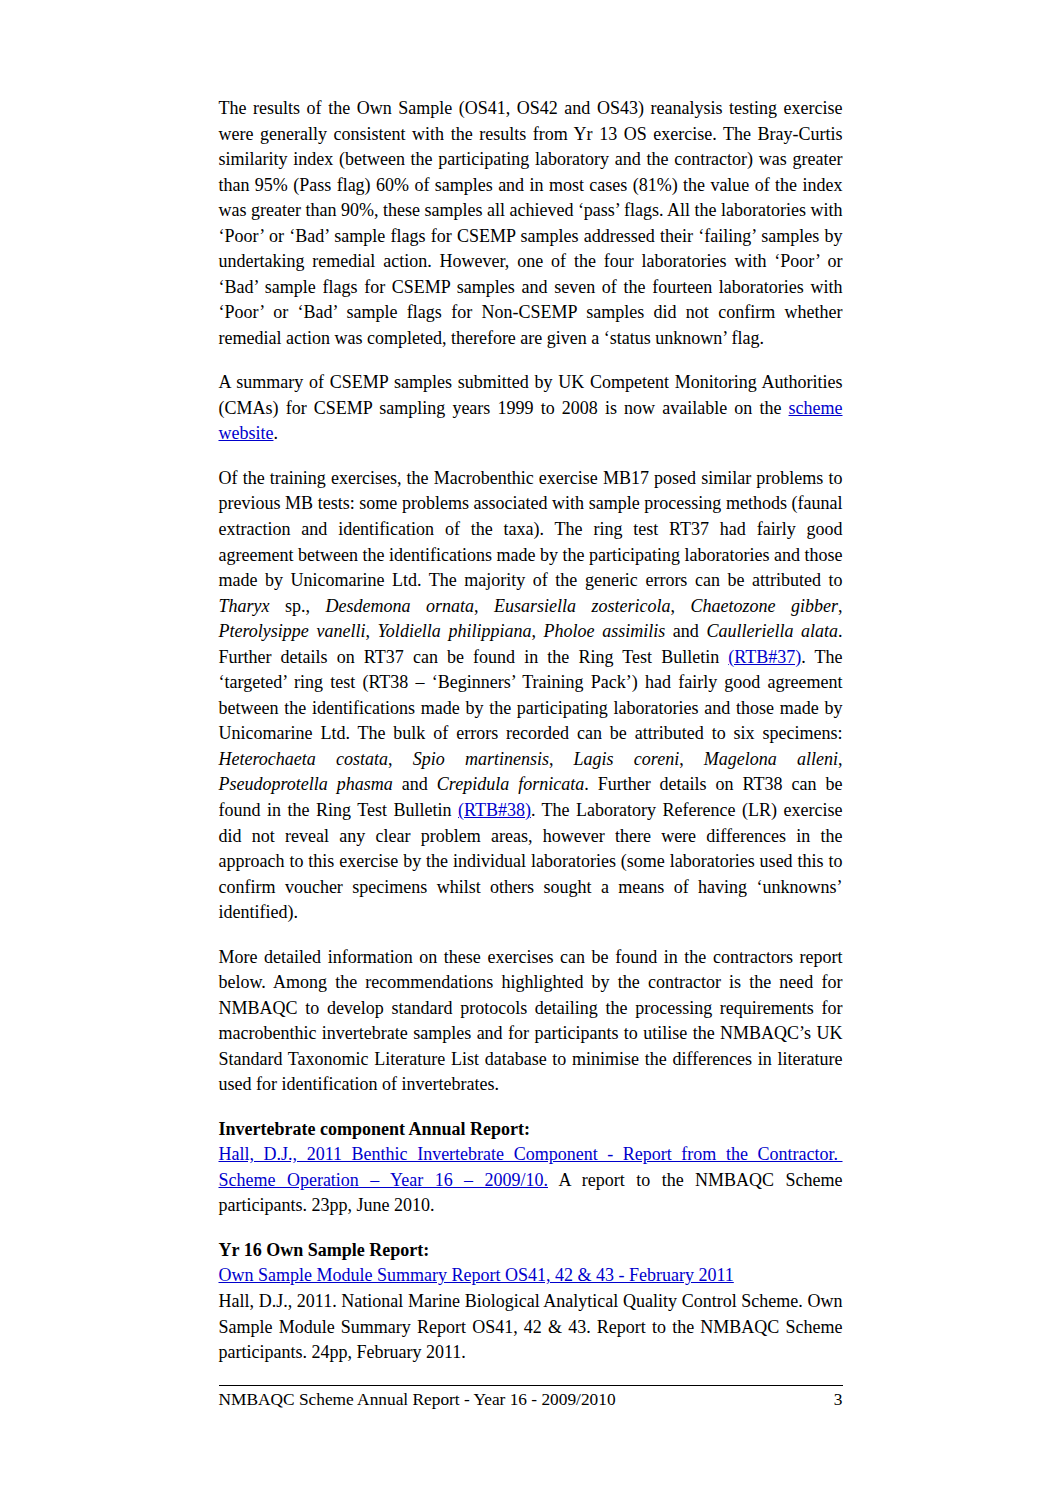The results of the Own Sample (OS41, OS42 and OS43) reanalysis testing exercise were generally consistent with the results from Yr 13 OS exercise. The Bray-Curtis similarity index (between the participating laboratory and the contractor) was greater than 95% (Pass flag) 60% of samples and in most cases (81%) the value of the index was greater than 90%, these samples all achieved ‘pass’ flags. All the laboratories with ‘Poor’ or ‘Bad’ sample flags for CSEMP samples addressed their ‘failing’ samples by undertaking remedial action. However, one of the four laboratories with ‘Poor’ or ‘Bad’ sample flags for CSEMP samples and seven of the fourteen laboratories with ‘Poor’ or ‘Bad’ sample flags for Non-CSEMP samples did not confirm whether remedial action was completed, therefore are given a ‘status unknown’ flag.
A summary of CSEMP samples submitted by UK Competent Monitoring Authorities (CMAs) for CSEMP sampling years 1999 to 2008 is now available on the scheme website.
Of the training exercises, the Macrobenthic exercise MB17 posed similar problems to previous MB tests: some problems associated with sample processing methods (faunal extraction and identification of the taxa). The ring test RT37 had fairly good agreement between the identifications made by the participating laboratories and those made by Unicomarine Ltd. The majority of the generic errors can be attributed to Tharyx sp., Desdemona ornata, Eusarsiella zostericola, Chaetozone gibber, Pterolysippe vanelli, Yoldiella philippiana, Pholoe assimilis and Caulleriella alata. Further details on RT37 can be found in the Ring Test Bulletin (RTB#37). The ‘targeted’ ring test (RT38 – ‘Beginners’ Training Pack’) had fairly good agreement between the identifications made by the participating laboratories and those made by Unicomarine Ltd. The bulk of errors recorded can be attributed to six specimens: Heterochaeta costata, Spio martinensis, Lagis coreni, Magelona alleni, Pseudoprotella phasma and Crepidula fornicata. Further details on RT38 can be found in the Ring Test Bulletin (RTB#38). The Laboratory Reference (LR) exercise did not reveal any clear problem areas, however there were differences in the approach to this exercise by the individual laboratories (some laboratories used this to confirm voucher specimens whilst others sought a means of having ‘unknowns’ identified).
More detailed information on these exercises can be found in the contractors report below. Among the recommendations highlighted by the contractor is the need for NMBAQC to develop standard protocols detailing the processing requirements for macrobenthic invertebrate samples and for participants to utilise the NMBAQC’s UK Standard Taxonomic Literature List database to minimise the differences in literature used for identification of invertebrates.
Invertebrate component Annual Report:
Hall, D.J., 2011 Benthic Invertebrate Component - Report from the Contractor. Scheme Operation – Year 16 – 2009/10. A report to the NMBAQC Scheme participants. 23pp, June 2010.
Yr 16 Own Sample Report:
Own Sample Module Summary Report OS41, 42 & 43 - February 2011
Hall, D.J., 2011. National Marine Biological Analytical Quality Control Scheme. Own Sample Module Summary Report OS41, 42 & 43. Report to the NMBAQC Scheme participants. 24pp, February 2011.
NMBAQC Scheme Annual Report - Year 16 - 2009/2010 3